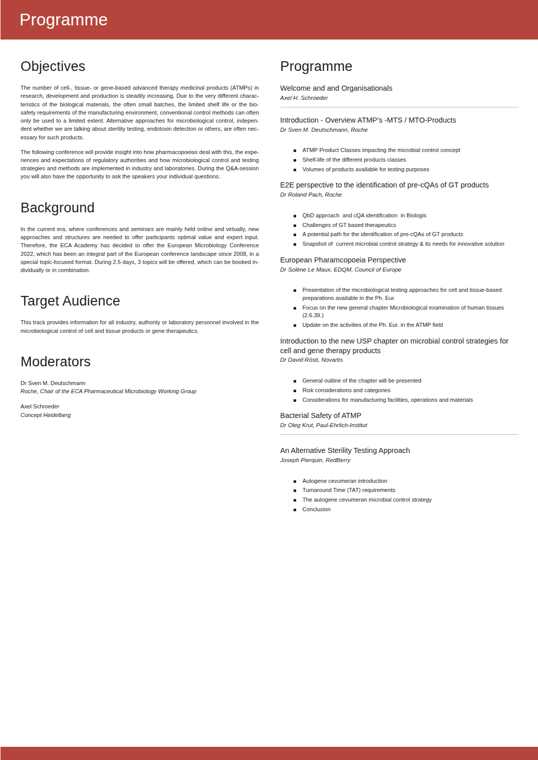Programme
Objectives
The number of cell-, tissue- or gene-based advanced therapy medicinal products (ATMPs) in research, development and production is steadily increasing. Due to the very different characteristics of the biological materials, the often small batches, the limited shelf life or the bio-safety requirements of the manufacturing environment, conventional control methods can often only be used to a limited extent. Alternative approaches for microbiological control, independent whether we are talking about sterility testing, endotoxin detection or others, are often necessary for such products.
The following conference will provide insight into how pharmacopoeias deal with this, the experiences and expectations of regulatory authorities and how microbiological control and testing strategies and methods are implemented in industry and laboratories. During the Q&A-session you will also have the opportunity to ask the speakers your individual questions.
Background
In the current era, where conferences and seminars are mainly held online and virtually, new approaches and structures are needed to offer participants optimal value and expert input. Therefore, the ECA Academy has decided to offer the European Microbiology Conference 2022, which has been an integral part of the European conference landscape since 2008, in a special topic-focused format. During 2.5 days, 3 topics will be offered, which can be booked individually or in combination.
Target Audience
This track provides information for all industry, authority or laboratory personnel involved in the microbiological control of cell and tissue products or gene therapeutics.
Moderators
Dr Sven M. Deutschmann Roche, Chair of the ECA Pharmaceutical Microbiology Working Group
Axel Schroeder Concept Heidelberg
Programme
Welcome and and Organisationals
Axel H. Schroeder
Introduction - Overview ATMP’s -MTS / MTO-Products
Dr Sven M. Deutschmann, Roche
ATMP Product Classes impacting the microbial control concept
Shelf-life of the different products classes
Volumes of products available for testing purposes
E2E perspective to the identification of pre-cQAs of GT products
Dr Roland Pach, Roche
QbD approach and cQA identification in Biologis
Challenges of GT based therapeutics
A potential path for the identification of pre-cQAs of GT products
Snapshot of current microbial control strategy & its needs for innovative solution
European Pharamcopoeia Perspective
Dr Solène Le Maux, EDQM, Council of Europe
Presentation of the microbiological testing approaches for cell and tissue-based preparations available in the Ph. Eur.
Focus on the new general chapter Microbiological examination of human tissues (2.6.39.)
Update on the activities of the Ph. Eur. in the ATMP field
Introduction to the new USP chapter on microbial control strategies for cell and gene therapy products
Dr David Rösti, Novartis
General outline of the chapter will be presented
Risk considerations and categories
Considerations for manufacturing facilities, operations and materials
Bacterial Safety of ATMP
Dr Oleg Krut, Paul-Ehrlich-Institut
An Alternative Sterility Testing Approach
Joseph Pierquin, RedBerry
Autogene cevumeran introduction
Turnaround Time (TAT) requirements
The autogene cevumeran microbial control strategy
Conclusion